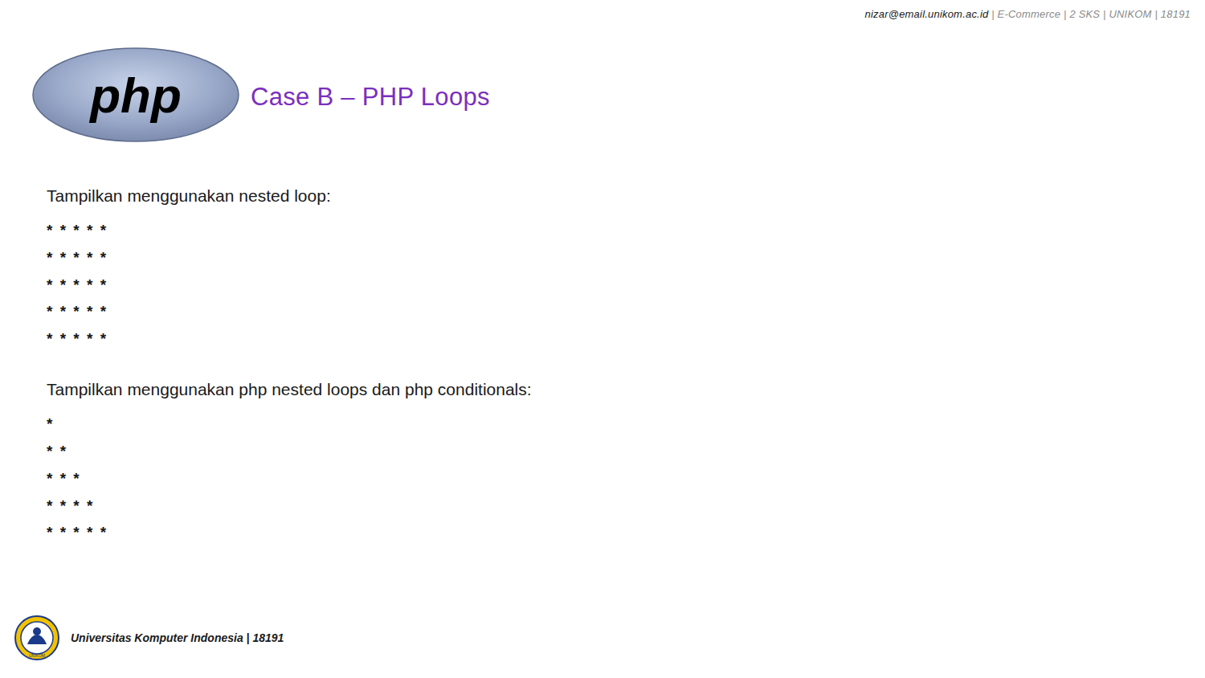nizar@email.unikom.ac.id | E-Commerce | 2 SKS | UNIKOM | 18191
php
Case B – PHP Loops
Tampilkan menggunakan nested loop:
* * * * *
* * * * *
* * * * *
* * * * *
* * * * *
Tampilkan menggunakan php nested loops dan php conditionals:
*
* *
* * *
* * * *
* * * * *
UNIKOM
Universitas Komputer Indonesia | 18191